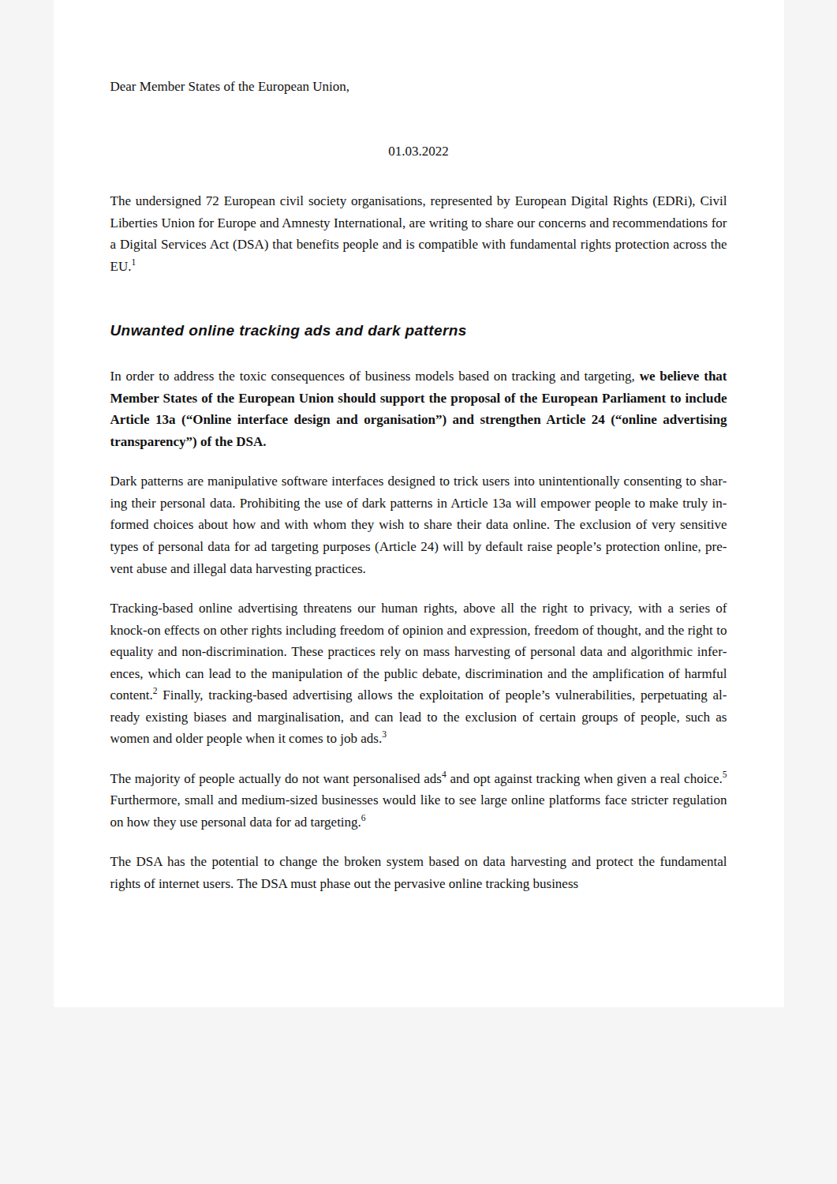Dear Member States of the European Union,
01.03.2022
The undersigned 72 European civil society organisations, represented by European Digital Rights (EDRi), Civil Liberties Union for Europe and Amnesty International, are writing to share our concerns and recommendations for a Digital Services Act (DSA) that benefits people and is compatible with fundamental rights protection across the EU.1
Unwanted online tracking ads and dark patterns
In order to address the toxic consequences of business models based on tracking and targeting, we believe that Member States of the European Union should support the proposal of the European Parliament to include Article 13a (“Online interface design and organisation”) and strengthen Article 24 (“online advertising transparency”) of the DSA.
Dark patterns are manipulative software interfaces designed to trick users into unintentionally consenting to sharing their personal data. Prohibiting the use of dark patterns in Article 13a will empower people to make truly informed choices about how and with whom they wish to share their data online. The exclusion of very sensitive types of personal data for ad targeting purposes (Article 24) will by default raise people’s protection online, prevent abuse and illegal data harvesting practices.
Tracking-based online advertising threatens our human rights, above all the right to privacy, with a series of knock-on effects on other rights including freedom of opinion and expression, freedom of thought, and the right to equality and non-discrimination. These practices rely on mass harvesting of personal data and algorithmic inferences, which can lead to the manipulation of the public debate, discrimination and the amplification of harmful content.2 Finally, tracking-based advertising allows the exploitation of people’s vulnerabilities, perpetuating already existing biases and marginalisation, and can lead to the exclusion of certain groups of people, such as women and older people when it comes to job ads.3
The majority of people actually do not want personalised ads4 and opt against tracking when given a real choice.5 Furthermore, small and medium-sized businesses would like to see large online platforms face stricter regulation on how they use personal data for ad targeting.6
The DSA has the potential to change the broken system based on data harvesting and protect the fundamental rights of internet users. The DSA must phase out the pervasive online tracking business